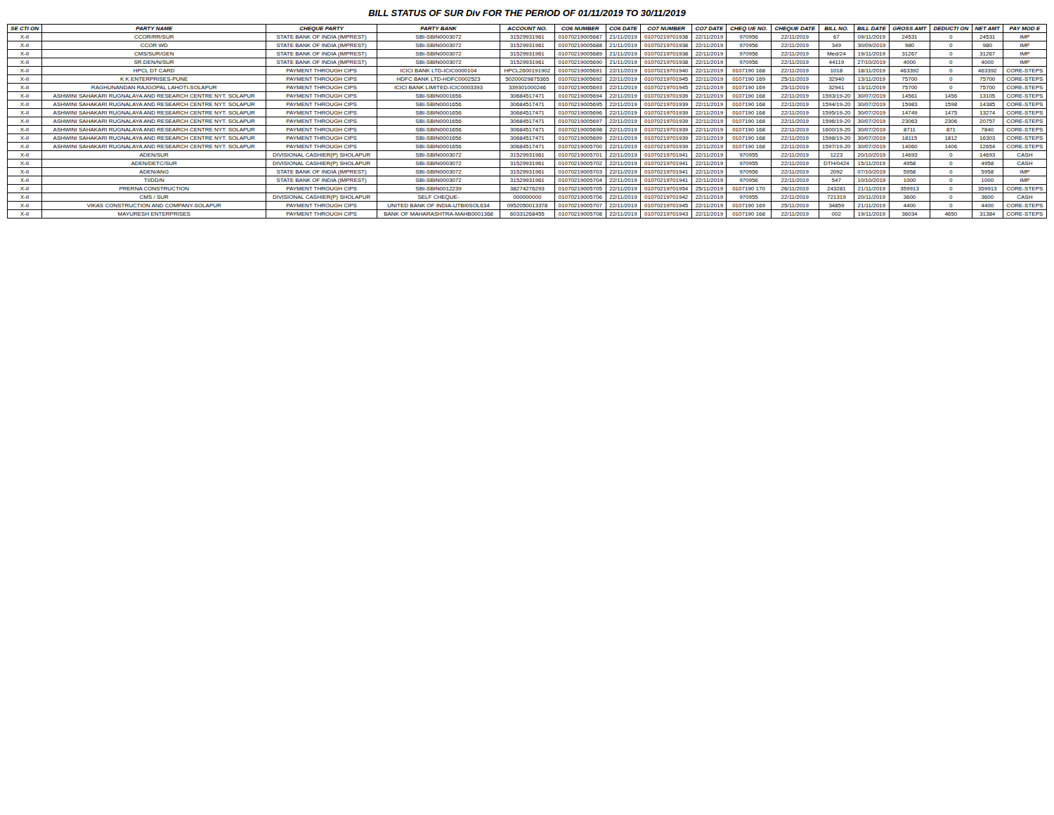BILL STATUS OF SUR Div FOR THE PERIOD OF 01/11/2019 TO 30/11/2019
| SE CTI ON | PARTY NAME | CHEQUE PARTY | PARTY BANK | ACCOUNT NO. | CO6 NUMBER | CO6 DATE | CO7 NUMBER | CO7 DATE | CHEQ UE NO. | CHEQUE DATE | BILL NO. | BILL DATE | GROSS AMT | DEDUCTI ON | NET AMT | PAY MOD E |
| --- | --- | --- | --- | --- | --- | --- | --- | --- | --- | --- | --- | --- | --- | --- | --- | --- |
| X-II | CCOR/RR/SUR | STATE BANK OF INDIA (IMPREST) | SBI-SBIN0003072 | 31529931961 | 01070219005687 | 21/11/2019 | 01070219701938 | 22/11/2019 | 970956 | 22/11/2019 | 67 | 09/11/2019 | 24531 | 0 | 24531 | IMP |
| X-II | CCOR WD | STATE BANK OF INDIA (IMPREST) | SBI-SBIN0003072 | 31529931961 | 01070219005688 | 21/11/2019 | 01070219701938 | 22/11/2019 | 970956 | 22/11/2019 | 349 | 30/09/2019 | 980 | 0 | 980 | IMP |
| X-II | CMS/SUR/GEN | STATE BANK OF INDIA (IMPREST) | SBI-SBIN0003072 | 31529931961 | 01070219005689 | 21/11/2019 | 01070219701938 | 22/11/2019 | 970956 | 22/11/2019 | Med/24 | 19/11/2019 | 31267 | 0 | 31267 | IMP |
| X-II | SR.DEN/N/SUR | STATE BANK OF INDIA (IMPREST) | SBI-SBIN0003072 | 31529931961 | 01070219005690 | 21/11/2019 | 01070219701938 | 22/11/2019 | 970956 | 22/11/2019 | 44119 | 27/10/2019 | 4000 | 0 | 4000 | IMP |
| X-II | HPCL DT CARD | PAYMENT THROUGH CIPS | ICICI BANK LTD-ICIC0000104 | HPCL2600191902 | 01070219005691 | 22/11/2019 | 01070219701940 | 22/11/2019 | 0107190 168 | 22/11/2019 | 1018 | 18/11/2019 | 463392 | 0 | 463392 | CORE-STEPS |
| X-II | K K ENTERPRISES-PUNE | PAYMENT THROUGH CIPS | HDFC BANK LTD-HDFC0002523 | 50200029875365 | 01070219005692 | 22/11/2019 | 01070219701945 | 22/11/2019 | 0107190 169 | 25/11/2019 | 32940 | 13/11/2019 | 75700 | 0 | 75700 | CORE-STEPS |
| X-II | RAGHUNANDAN RAJGOPAL LAHOTI-SOLAPUR | PAYMENT THROUGH CIPS | ICICI BANK LIMITED-ICIC0003393 | 339301000246 | 01070219005693 | 22/11/2019 | 01070219701945 | 22/11/2019 | 0107190 169 | 25/11/2019 | 32941 | 13/11/2019 | 75700 | 0 | 75700 | CORE-STEPS |
| X-II | ASHWINI SAHAKARI RUGNALAYA AND RESEARCH CENTRE NYT. SOLAPUR | PAYMENT THROUGH CIPS | SBI-SBIN0001656 | 30684517471 | 01070219005694 | 22/11/2019 | 01070219701939 | 22/11/2019 | 0107190 168 | 22/11/2019 | 1593/19-20 | 30/07/2019 | 14561 | 1456 | 13105 | CORE-STEPS |
| X-II | ASHWINI SAHAKARI RUGNALAYA AND RESEARCH CENTRE NYT. SOLAPUR | PAYMENT THROUGH CIPS | SBI-SBIN0001656 | 30684517471 | 01070219005695 | 22/11/2019 | 01070219701939 | 22/11/2019 | 0107190 168 | 22/11/2019 | 1594/19-20 | 30/07/2019 | 15983 | 1598 | 14385 | CORE-STEPS |
| X-II | ASHWINI SAHAKARI RUGNALAYA AND RESEARCH CENTRE NYT. SOLAPUR | PAYMENT THROUGH CIPS | SBI-SBIN0001656 | 30684517471 | 01070219005696 | 22/11/2019 | 01070219701939 | 22/11/2019 | 0107190 168 | 22/11/2019 | 1595/19-20 | 30/07/2019 | 14749 | 1475 | 13274 | CORE-STEPS |
| X-II | ASHWINI SAHAKARI RUGNALAYA AND RESEARCH CENTRE NYT. SOLAPUR | PAYMENT THROUGH CIPS | SBI-SBIN0001656 | 30684517471 | 01070219005697 | 22/11/2019 | 01070219701939 | 22/11/2019 | 0107190 168 | 22/11/2019 | 1596/19-20 | 30/07/2019 | 23063 | 2306 | 20757 | CORE-STEPS |
| X-II | ASHWINI SAHAKARI RUGNALAYA AND RESEARCH CENTRE NYT. SOLAPUR | PAYMENT THROUGH CIPS | SBI-SBIN0001656 | 30684517471 | 01070219005698 | 22/11/2019 | 01070219701939 | 22/11/2019 | 0107190 168 | 22/11/2019 | 1600/19-20 | 30/07/2019 | 8711 | 871 | 7840 | CORE-STEPS |
| X-II | ASHWINI SAHAKARI RUGNALAYA AND RESEARCH CENTRE NYT. SOLAPUR | PAYMENT THROUGH CIPS | SBI-SBIN0001656 | 30684517471 | 01070219005699 | 22/11/2019 | 01070219701939 | 22/11/2019 | 0107190 168 | 22/11/2019 | 1598/19-20 | 30/07/2019 | 18115 | 1812 | 16303 | CORE-STEPS |
| X-II | ASHWINI SAHAKARI RUGNALAYA AND RESEARCH CENTRE NYT. SOLAPUR | PAYMENT THROUGH CIPS | SBI-SBIN0001656 | 30684517471 | 01070219005700 | 22/11/2019 | 01070219701939 | 22/11/2019 | 0107190 168 | 22/11/2019 | 1597/19-20 | 30/07/2019 | 14060 | 1406 | 12654 | CORE-STEPS |
| X-II | ADEN/SUR | DIVISIONAL CASHIER(P) SHOLAPUR | SBI-SBIN0003072 | 31529931961 | 01070219005701 | 22/11/2019 | 01070219701941 | 22/11/2019 | 970955 | 22/11/2019 | 1223 | 20/10/2019 | 14693 | 0 | 14693 | CASH |
| X-II | ADEN/DETC/SUR | DIVISIONAL CASHIER(P) SHOLAPUR | SBI-SBIN0003072 | 31529931961 | 01070219005702 | 22/11/2019 | 01070219701941 | 22/11/2019 | 970955 | 22/11/2019 | DTH/0424 | 15/11/2019 | 4958 | 0 | 4958 | CASH |
| X-II | ADEN/ANG | STATE BANK OF INDIA (IMPREST) | SBI-SBIN0003072 | 31529931961 | 01070219005703 | 22/11/2019 | 01070219701941 | 22/11/2019 | 970956 | 22/11/2019 | 2092 | 07/10/2019 | 5958 | 0 | 5958 | IMP |
| X-II | TI/DD/N | STATE BANK OF INDIA (IMPREST) | SBI-SBIN0003072 | 31529931961 | 01070219005704 | 22/11/2019 | 01070219701941 | 22/11/2019 | 970956 | 22/11/2019 | 547 | 10/10/2019 | 1000 | 0 | 1000 | IMP |
| X-II | PRERNA CONSTRUCTION | PAYMENT THROUGH CIPS | SBI-SBIN0012239 | 38274276293 | 01070219005705 | 22/11/2019 | 01070219701954 | 25/11/2019 | 0107190 170 | 26/11/2019 | 243281 | 21/11/2019 | 359913 | 0 | 359913 | CORE-STEPS |
| X-II | CMS / SUR | DIVISIONAL CASHIER(P) SHOLAPUR | SELF CHEQUE- | 000000000 | 01070219005706 | 22/11/2019 | 01070219701942 | 22/11/2019 | 970955 | 22/11/2019 | 721319 | 20/11/2019 | 3600 | 0 | 3600 | CASH |
| X-II | VIKAS CONSTRUCTION AND COMPANY-SOLAPUR | PAYMENT THROUGH CIPS | UNITED BANK OF INDIA-UTBI0SOL634 | 0952050013378 | 01070219005707 | 22/11/2019 | 01070219701945 | 22/11/2019 | 0107190 169 | 25/11/2019 | 34859 | 21/11/2019 | 4400 | 0 | 4400 | CORE-STEPS |
| X-II | MAYURESH ENTERPRISES | PAYMENT THROUGH CIPS | BANK OF MAHARASHTRA-MAHB0001368 | 60331268455 | 01070219005708 | 22/11/2019 | 01070219701943 | 22/11/2019 | 0107190 168 | 22/11/2019 | 002 | 19/11/2019 | 36034 | 4650 | 31384 | CORE-STEPS |